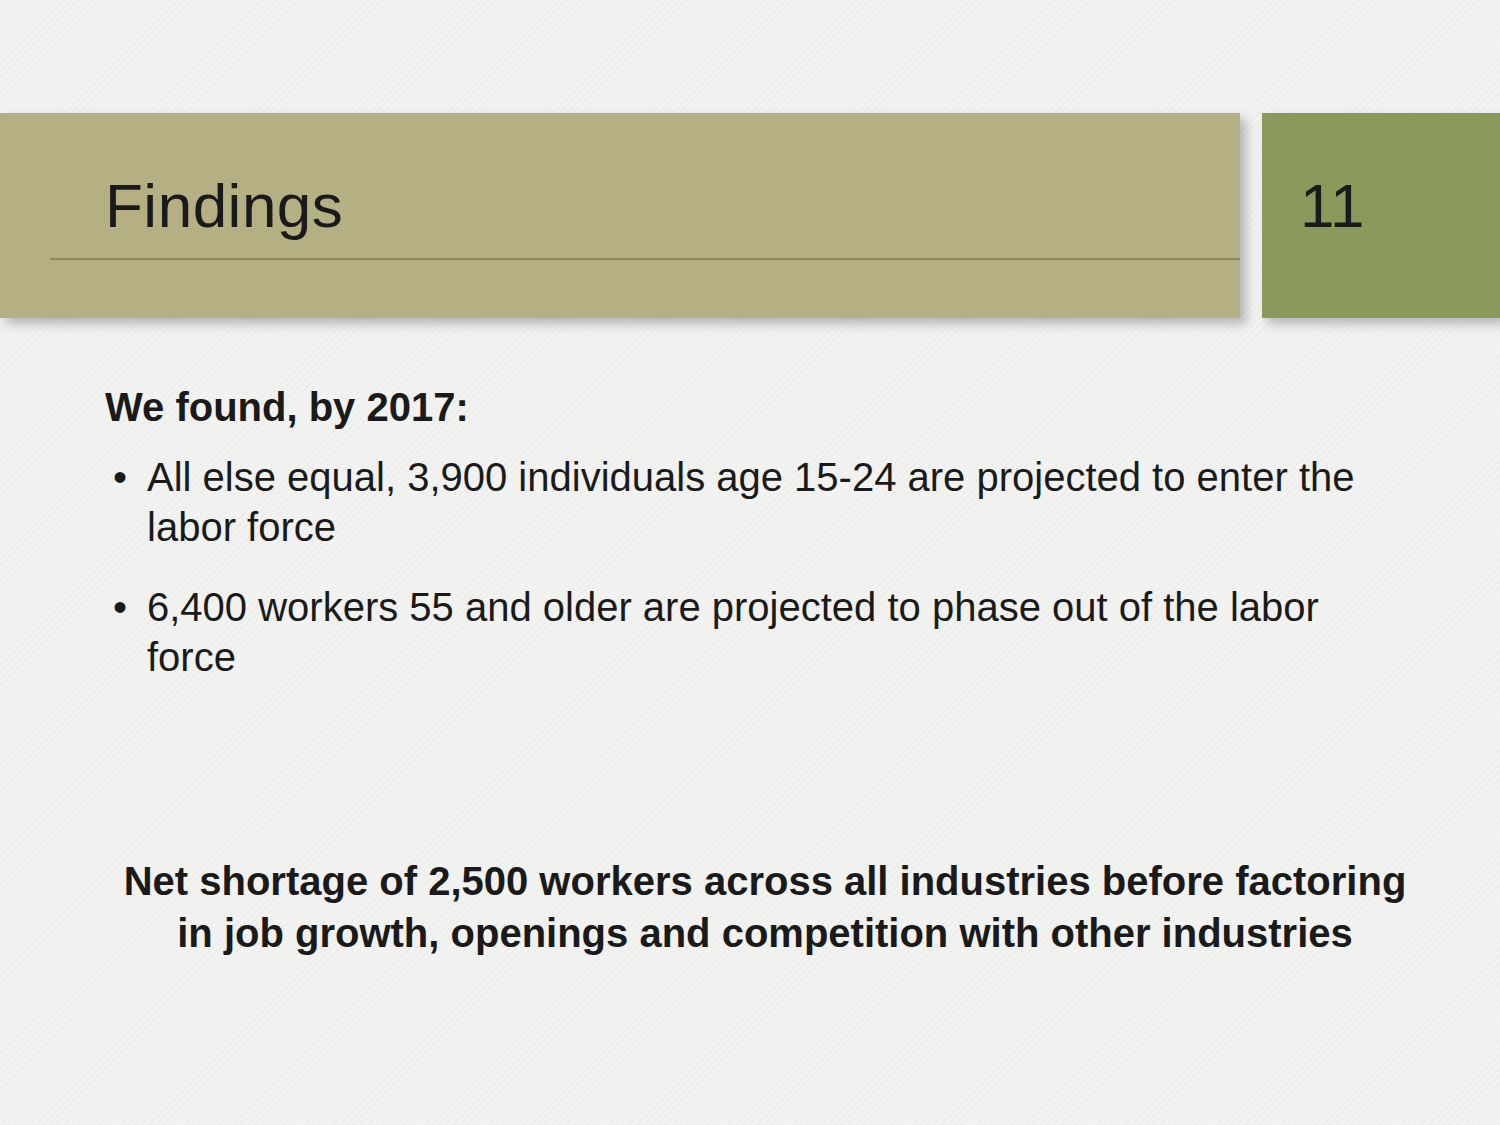Findings
11
We found, by 2017:
All else equal, 3,900 individuals age 15-24 are projected to enter the labor force
6,400 workers 55 and older are projected to phase out of the labor force
Net shortage of 2,500 workers across all industries before factoring in job growth, openings and competition with other industries